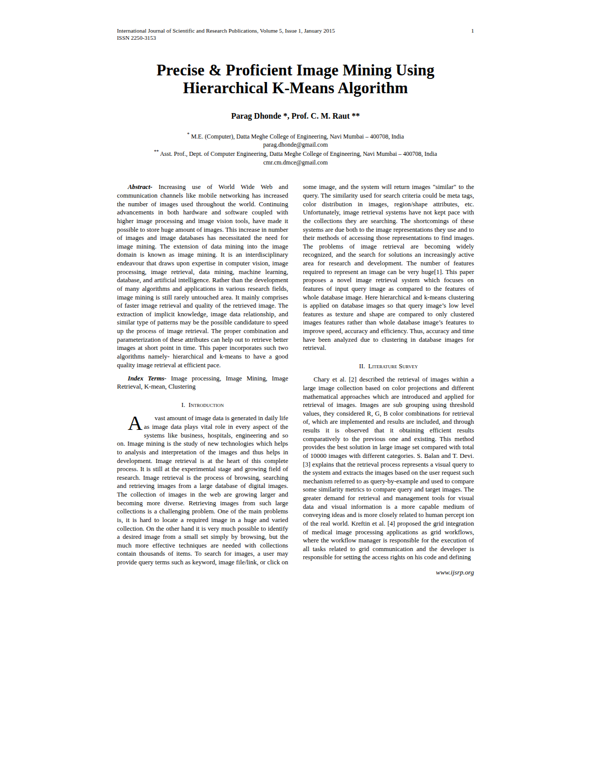International Journal of Scientific and Research Publications, Volume 5, Issue 1, January 2015
ISSN 2250-3153 1
Precise & Proficient Image Mining Using Hierarchical K-Means Algorithm
Parag Dhonde *, Prof. C. M. Raut **
* M.E. (Computer), Datta Meghe College of Engineering, Navi Mumbai – 400708, India
parag.dhonde@gmail.com
** Asst. Prof., Dept. of Computer Engineering, Datta Meghe College of Engineering, Navi Mumbai – 400708, India
cmr.cm.dmce@gmail.com
Abstract- Increasing use of World Wide Web and communication channels like mobile networking has increased the number of images used throughout the world. Continuing advancements in both hardware and software coupled with higher image processing and image vision tools, have made it possible to store huge amount of images. This increase in number of images and image databases has necessitated the need for image mining. The extension of data mining into the image domain is known as image mining. It is an interdisciplinary endeavour that draws upon expertise in computer vision, image processing, image retrieval, data mining, machine learning, database, and artificial intelligence. Rather than the development of many algorithms and applications in various research fields, image mining is still rarely untouched area. It mainly comprises of faster image retrieval and quality of the retrieved image. The extraction of implicit knowledge, image data relationship, and similar type of patterns may be the possible candidature to speed up the process of image retrieval. The proper combination and parameterization of these attributes can help out to retrieve better images at short point in time. This paper incorporates such two algorithms namely- hierarchical and k-means to have a good quality image retrieval at efficient pace.
Index Terms- Image processing, Image Mining, Image Retrieval, K-mean, Clustering
I. Introduction
Avast amount of image data is generated in daily life as image data plays vital role in every aspect of the systems like business, hospitals, engineering and so on. Image mining is the study of new technologies which helps to analysis and interpretation of the images and thus helps in development. Image retrieval is at the heart of this complete process. It is still at the experimental stage and growing field of research. Image retrieval is the process of browsing, searching and retrieving images from a large database of digital images. The collection of images in the web are growing larger and becoming more diverse. Retrieving images from such large collections is a challenging problem. One of the main problems is, it is hard to locate a required image in a huge and varied collection. On the other hand it is very much possible to identify a desired image from a small set simply by browsing, but the much more effective techniques are needed with collections contain thousands of items. To search for images, a user may provide query terms such as keyword, image file/link, or click on some image, and the system will return images "similar" to the query. The similarity used for search criteria could be meta tags, color distribution in images, region/shape attributes, etc. Unfortunately, image retrieval systems have not kept pace with the collections they are searching. The shortcomings of these systems are due both to the image representations they use and to their methods of accessing those representations to find images. The problems of image retrieval are becoming widely recognized, and the search for solutions an increasingly active area for research and development. The number of features required to represent an image can be very huge[1]. This paper proposes a novel image retrieval system which focuses on features of input query image as compared to the features of whole database image. Here hierarchical and k-means clustering is applied on database images so that query image’s low level features as texture and shape are compared to only clustered images features rather than whole database image’s features to improve speed, accuracy and efficiency. Thus, accuracy and time have been analyzed due to clustering in database images for retrieval.
II. Literature Survey
Chary et al. [2] described the retrieval of images within a large image collection based on color projections and different mathematical approaches which are introduced and applied for retrieval of images. Images are sub grouping using threshold values, they considered R, G, B color combinations for retrieval of, which are implemented and results are included, and through results it is observed that it obtaining efficient results comparatively to the previous one and existing. This method provides the best solution in large image set compared with total of 10000 images with different categories. S. Balan and T. Devi. [3] explains that the retrieval process represents a visual query to the system and extracts the images based on the user request such mechanism referred to as query-by-example and used to compare some similarity metrics to compare query and target images. The greater demand for retrieval and management tools for visual data and visual information is a more capable medium of conveying ideas and is more closely related to human percept ion of the real world. Kreftin et al. [4] proposed the grid integration of medical image processing applications as grid workflows, where the workflow manager is responsible for the execution of all tasks related to grid communication and the developer is responsible for setting the access rights on his code and defining
www.ijsrp.org